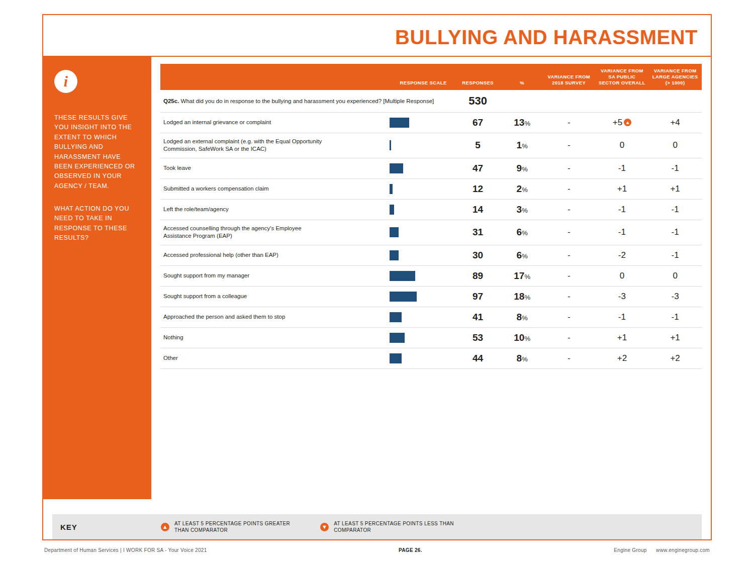BULLYING AND HARASSMENT
i
These results give you insight into the extent to which bullying and harassment have been experienced or observed in your agency / team.
What action do you need to take in response to these results?
| | Response scale | Responses | % | Variance from 2018 survey | Variance from SA public sector overall | Variance from large agencies (> 1000) |
| --- | --- | --- | --- | --- | --- | --- |
| Q25c. What did you do in response to the bullying and harassment you experienced? [Multiple Response] | 530 | | | | |
| Lodged an internal grievance or complaint | | 67 | 13 % | - | +5 ▲ | +4 |
| Lodged an external complaint (e.g. with the Equal Opportunity Commission, SafeWork SA or the ICAC) | | 5 | 1 % | - | 0 | 0 |
| Took leave | | 47 | 9 % | - | -1 | -1 |
| Submitted a workers compensation claim | | 12 | 2 % | - | +1 | +1 |
| Left the role/team/agency | | 14 | 3 % | - | -1 | -1 |
| Accessed counselling through the agency's Employee Assistance Program (EAP) | | 31 | 6 % | - | -1 | -1 |
| Accessed professional help (other than EAP) | | 30 | 6 % | - | -2 | -1 |
| Sought support from my manager | | 89 | 17 % | - | 0 | 0 |
| Sought support from a colleague | | 97 | 18 % | - | -3 | -3 |
| Approached the person and asked them to stop | | 41 | 8 % | - | -1 | -1 |
| Nothing | | 53 | 10 % | - | +1 | +1 |
| Other | | 44 | 8 % | - | +2 | +2 |
KEY
▲
At least 5 percentage points greater
than comparator
▼
At least 5 percentage points less than
comparator
Department of Human Services | I WORK FOR SA - Your Voice 2021
PAGE 26.
Engine Group www.enginegroup.com